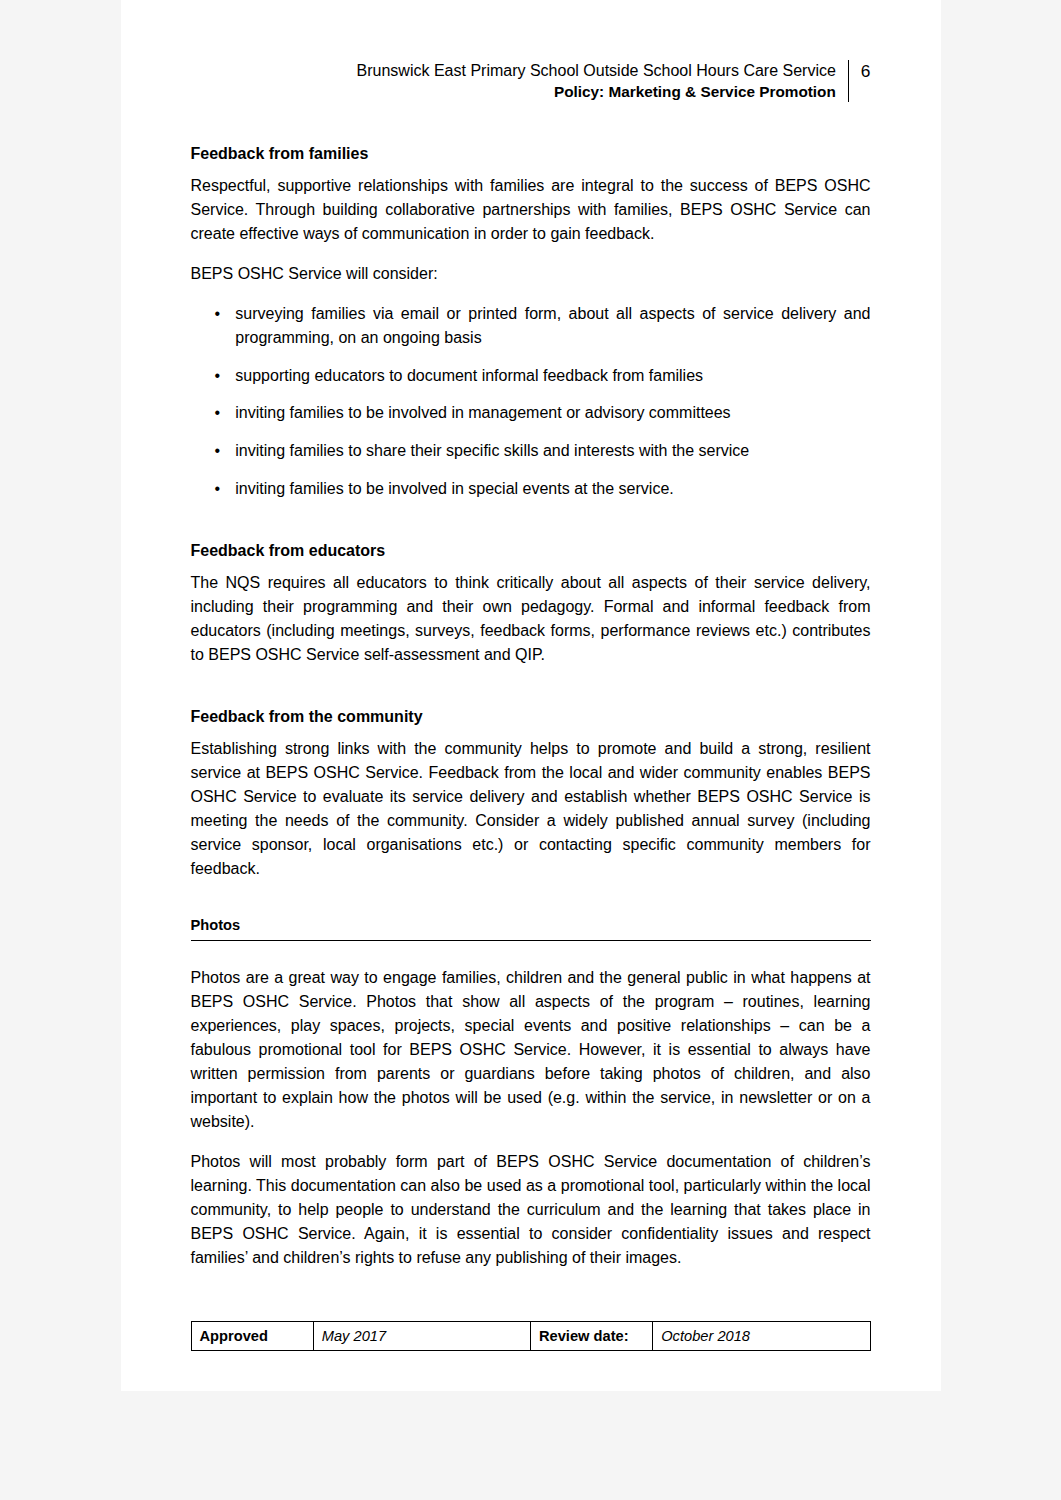Brunswick East Primary School Outside School Hours Care Service
Policy: Marketing & Service Promotion
6
Feedback from families
Respectful, supportive relationships with families are integral to the success of BEPS OSHC Service. Through building collaborative partnerships with families, BEPS OSHC Service can create effective ways of communication in order to gain feedback.
BEPS OSHC Service will consider:
surveying families via email or printed form, about all aspects of service delivery and programming, on an ongoing basis
supporting educators to document informal feedback from families
inviting families to be involved in management or advisory committees
inviting families to share their specific skills and interests with the service
inviting families to be involved in special events at the service.
Feedback from educators
The NQS requires all educators to think critically about all aspects of their service delivery, including their programming and their own pedagogy. Formal and informal feedback from educators (including meetings, surveys, feedback forms, performance reviews etc.) contributes to BEPS OSHC Service self-assessment and QIP.
Feedback from the community
Establishing strong links with the community helps to promote and build a strong, resilient service at BEPS OSHC Service. Feedback from the local and wider community enables BEPS OSHC Service to evaluate its service delivery and establish whether BEPS OSHC Service is meeting the needs of the community. Consider a widely published annual survey (including service sponsor, local organisations etc.) or contacting specific community members for feedback.
Photos
Photos are a great way to engage families, children and the general public in what happens at BEPS OSHC Service. Photos that show all aspects of the program – routines, learning experiences, play spaces, projects, special events and positive relationships – can be a fabulous promotional tool for BEPS OSHC Service. However, it is essential to always have written permission from parents or guardians before taking photos of children, and also important to explain how the photos will be used (e.g. within the service, in newsletter or on a website).
Photos will most probably form part of BEPS OSHC Service documentation of children’s learning. This documentation can also be used as a promotional tool, particularly within the local community, to help people to understand the curriculum and the learning that takes place in BEPS OSHC Service. Again, it is essential to consider confidentiality issues and respect families’ and children’s rights to refuse any publishing of their images.
| Approved | May 2017 | Review date: | October 2018 |